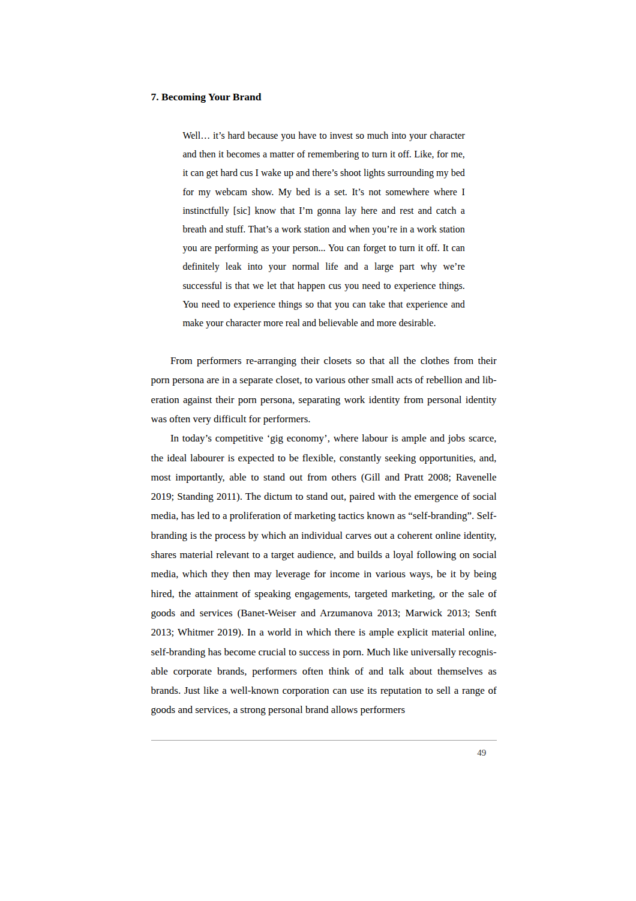7. Becoming Your Brand
Well… it’s hard because you have to invest so much into your character and then it becomes a matter of remembering to turn it off. Like, for me, it can get hard cus I wake up and there’s shoot lights surrounding my bed for my webcam show. My bed is a set. It’s not somewhere where I instinctfully [sic] know that I’m gonna lay here and rest and catch a breath and stuff. That’s a work station and when you’re in a work station you are performing as your person... You can forget to turn it off. It can definitely leak into your normal life and a large part why we’re successful is that we let that happen cus you need to experience things. You need to experience things so that you can take that experience and make your character more real and believable and more desirable.
From performers re-arranging their closets so that all the clothes from their porn persona are in a separate closet, to various other small acts of rebellion and liberation against their porn persona, separating work identity from personal identity was often very difficult for performers.
In today’s competitive ‘gig economy’, where labour is ample and jobs scarce, the ideal labourer is expected to be flexible, constantly seeking opportunities, and, most importantly, able to stand out from others (Gill and Pratt 2008; Ravenelle 2019; Standing 2011). The dictum to stand out, paired with the emergence of social media, has led to a proliferation of marketing tactics known as “self-branding”. Self-branding is the process by which an individual carves out a coherent online identity, shares material relevant to a target audience, and builds a loyal following on social media, which they then may leverage for income in various ways, be it by being hired, the attainment of speaking engagements, targeted marketing, or the sale of goods and services (Banet-Weiser and Arzumanova 2013; Marwick 2013; Senft 2013; Whitmer 2019). In a world in which there is ample explicit material online, self-branding has become crucial to success in porn. Much like universally recognisable corporate brands, performers often think of and talk about themselves as brands. Just like a well-known corporation can use its reputation to sell a range of goods and services, a strong personal brand allows performers
49